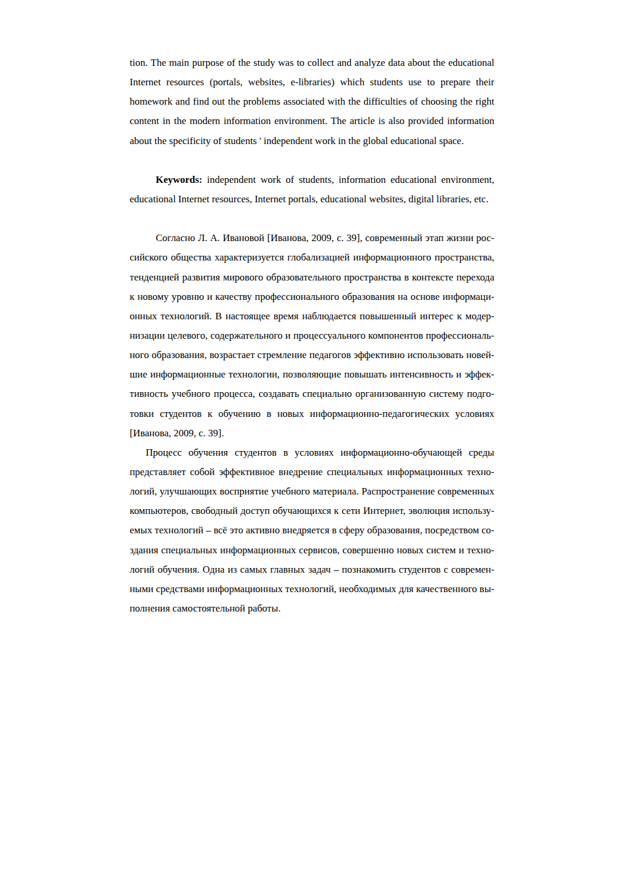tion. The main purpose of the study was to collect and analyze data about the educational Internet resources (portals, websites, e-libraries) which students use to prepare their homework and find out the problems associated with the difficulties of choosing the right content in the modern information environment. The article is also provided information about the specificity of students ' independent work in the global educational space.
Keywords: independent work of students, information educational environment, educational Internet resources, Internet portals, educational websites, digital libraries, etc.
Согласно Л. А. Ивановой [Иванова, 2009, с. 39], современный этап жизни российского общества характеризуется глобализацией информационного пространства, тенденцией развития мирового образовательного пространства в контексте перехода к новому уровню и качеству профессионального образования на основе информационных технологий. В настоящее время наблюдается повышенный интерес к модернизации целевого, содержательного и процессуального компонентов профессионального образования, возрастает стремление педагогов эффективно использовать новейшие информационные технологии, позволяющие повышать интенсивность и эффективность учебного процесса, создавать специально организованную систему подготовки студентов к обучению в новых информационно-педагогических условиях [Иванова, 2009, с. 39].
Процесс обучения студентов в условиях информационно-обучающей среды представляет собой эффективное внедрение специальных информационных технологий, улучшающих восприятие учебного материала. Распространение современных компьютеров, свободный доступ обучающихся к сети Интернет, эволюция используемых технологий – всё это активно внедряется в сферу образования, посредством создания специальных информационных сервисов, совершенно новых систем и технологий обучения. Одна из самых главных задач – познакомить студентов с современными средствами информационных технологий, необходимых для качественного выполнения самостоятельной работы.